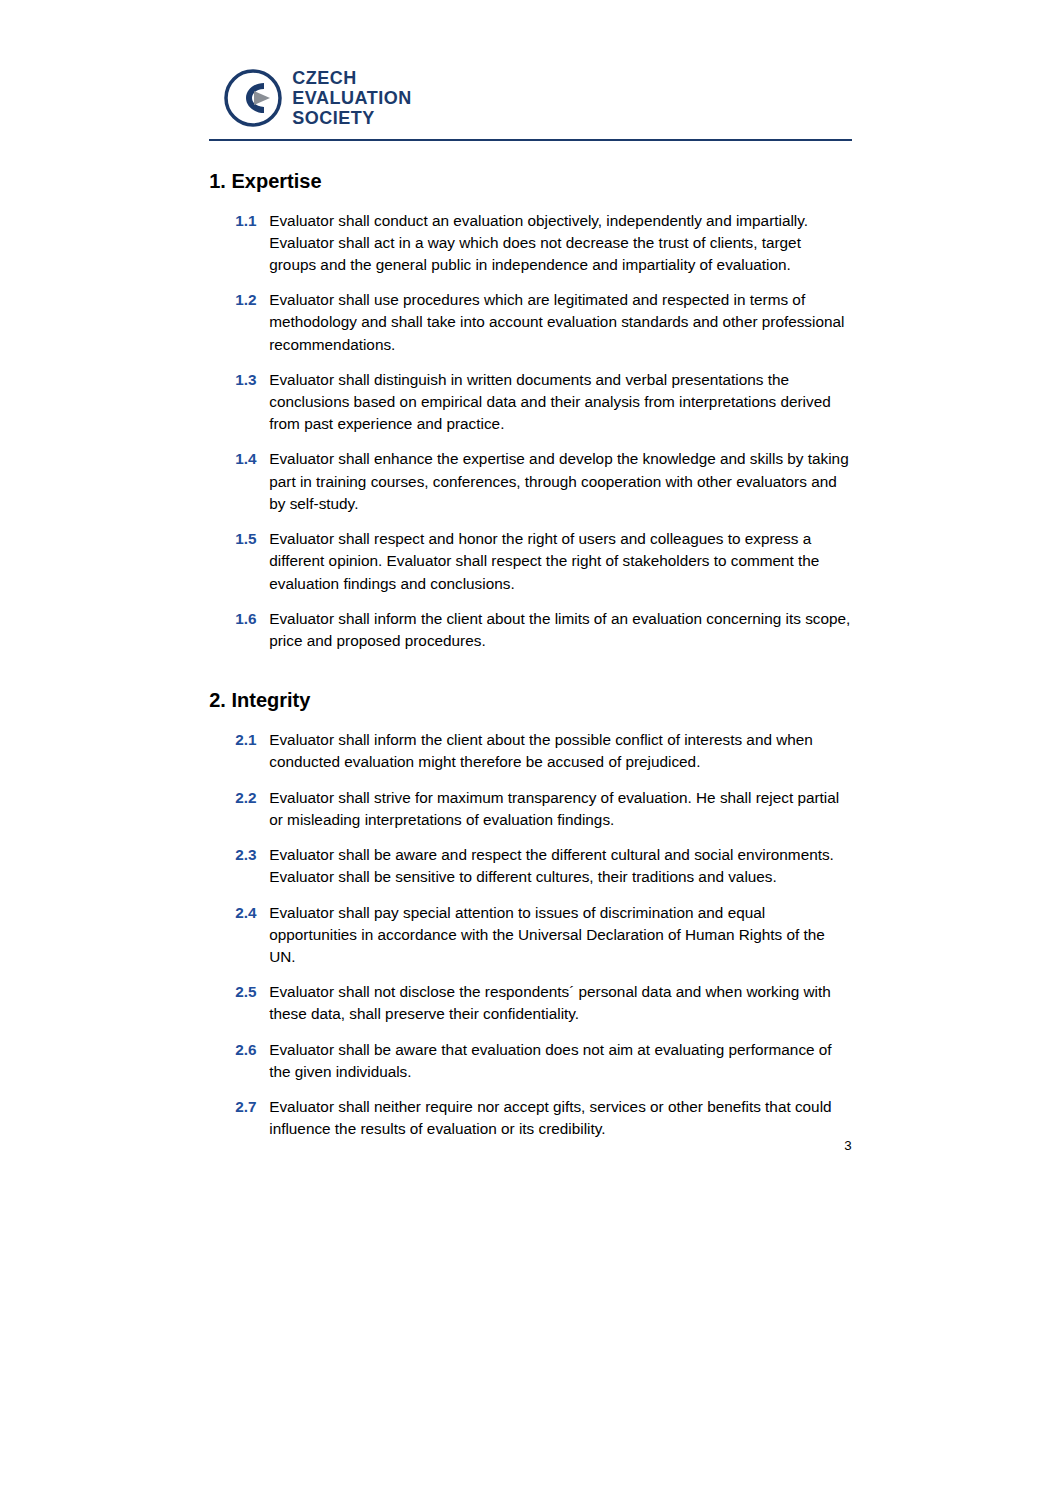Czech
Evaluation
Society
1. Expertise
1.1 Evaluator shall conduct an evaluation objectively, independently and impartially. Evaluator shall act in a way which does not decrease the trust of clients, target groups and the general public in independence and impartiality of evaluation.
1.2 Evaluator shall use procedures which are legitimated and respected in terms of methodology and shall take into account evaluation standards and other professional recommendations.
1.3 Evaluator shall distinguish in written documents and verbal presentations the conclusions based on empirical data and their analysis from interpretations derived from past experience and practice.
1.4 Evaluator shall enhance the expertise and develop the knowledge and skills by taking part in training courses, conferences, through cooperation with other evaluators and by self-study.
1.5 Evaluator shall respect and honor the right of users and colleagues to express a different opinion. Evaluator shall respect the right of stakeholders to comment the evaluation findings and conclusions.
1.6 Evaluator shall inform the client about the limits of an evaluation concerning its scope, price and proposed procedures.
2. Integrity
2.1 Evaluator shall inform the client about the possible conflict of interests and when conducted evaluation might therefore be accused of prejudiced.
2.2 Evaluator shall strive for maximum transparency of evaluation. He shall reject partial or misleading interpretations of evaluation findings.
2.3 Evaluator shall be aware and respect the different cultural and social environments. Evaluator shall be sensitive to different cultures, their traditions and values.
2.4 Evaluator shall pay special attention to issues of discrimination and equal opportunities in accordance with the Universal Declaration of Human Rights of the UN.
2.5 Evaluator shall not disclose the respondents´ personal data and when working with these data, shall preserve their confidentiality.
2.6 Evaluator shall be aware that evaluation does not aim at evaluating performance of the given individuals.
2.7 Evaluator shall neither require nor accept gifts, services or other benefits that could influence the results of evaluation or its credibility.
3